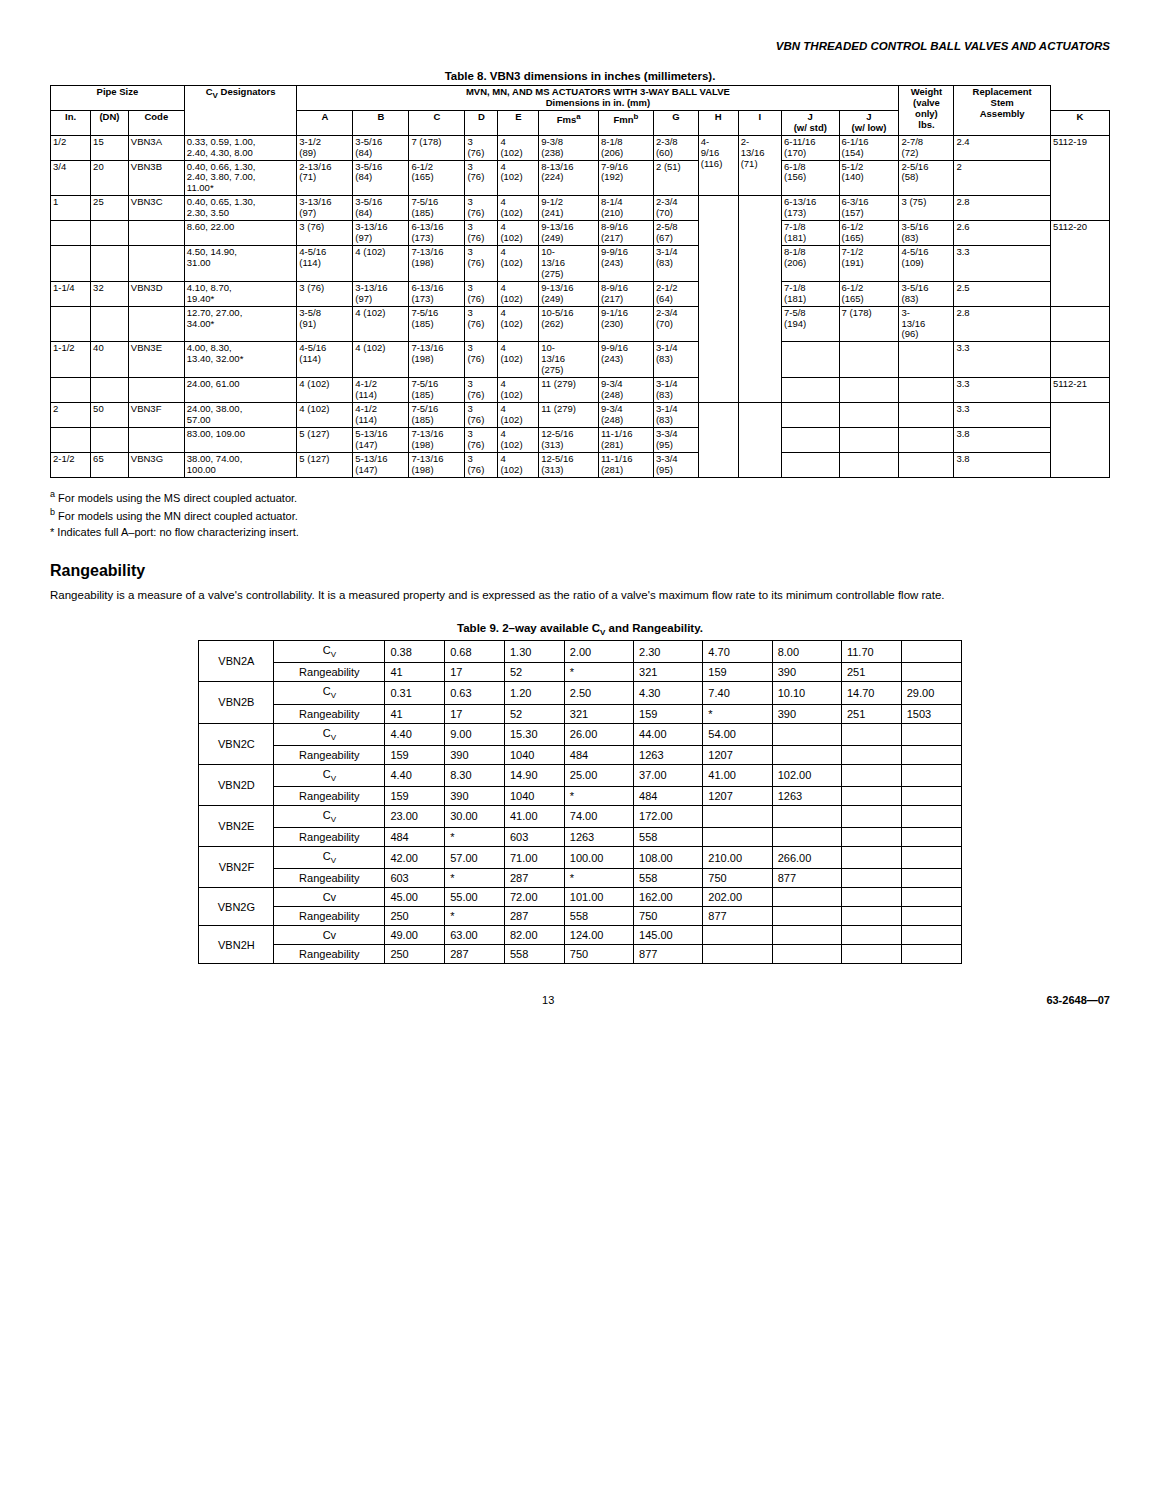VBN THREADED CONTROL BALL VALVES AND ACTUATORS
Table 8. VBN3 dimensions in inches (millimeters).
| Pipe Size | C V Designators | MVN, MN, AND MS ACTUATORS WITH 3-WAY BALL VALVE Dimensions in in. (mm) | Weight (valve only) lbs. | Replacement Stem Assembly |
| --- | --- | --- | --- | --- |
| In. | (DN) | Code | A | B | C | D | E | Fms a | Fmn b | G | H | I | J (w/ std) | J (w/ low) | K |
| 1/2 | 15 | VBN3A | 0.33, 0.59, 1.00, 2.40, 4.30, 8.00 | 3-1/2 (89) | 3-5/16 (84) | 7 (178) | 3 (76) | 4 (102) | 9-3/8 (238) | 8-1/8 (206) | 2-3/8 (60) | 4- 9/16 (116) | 2- 13/16 (71) | 6-11/16 (170) | 6-1/16 (154) | 2-7/8 (72) | 2.4 | 5112-19 |
| 3/4 | 20 | VBN3B | 0.40, 0.66, 1.30, 2.40, 3.80, 7.00, 11.00* | 2-13/16 (71) | 3-5/16 (84) | 6-1/2 (165) | 3 (76) | 4 (102) | 8-13/16 (224) | 7-9/16 (192) | 2 (51) | 6-1/8 (156) | 5-1/2 (140) | 2-5/16 (58) | 2 |
| 1 | 25 | VBN3C | 0.40, 0.65, 1.30, 2.30, 3.50 | 3-13/16 (97) | 3-5/16 (84) | 7-5/16 (185) | 3 (76) | 4 (102) | 9-1/2 (241) | 8-1/4 (210) | 2-3/4 (70) | | | 6-13/16 (173) | 6-3/16 (157) | 3 (75) | 2.8 |
| | | | 8.60, 22.00 | 3 (76) | 3-13/16 (97) | 6-13/16 (173) | 3 (76) | 4 (102) | 9-13/16 (249) | 8-9/16 (217) | 2-5/8 (67) | 7-1/8 (181) | 6-1/2 (165) | 3-5/16 (83) | 2.6 | 5112-20 |
| | | | 4.50, 14.90, 31.00 | 4-5/16 (114) | 4 (102) | 7-13/16 (198) | 3 (76) | 4 (102) | 10- 13/16 (275) | 9-9/16 (243) | 3-1/4 (83) | 8-1/8 (206) | 7-1/2 (191) | 4-5/16 (109) | 3.3 |
| 1-1/4 | 32 | VBN3D | 4.10, 8.70, 19.40* | 3 (76) | 3-13/16 (97) | 6-13/16 (173) | 3 (76) | 4 (102) | 9-13/16 (249) | 8-9/16 (217) | 2-1/2 (64) | 7-1/8 (181) | 6-1/2 (165) | 3-5/16 (83) | 2.5 |
| | | | 12.70, 27.00, 34.00* | 3-5/8 (91) | 4 (102) | 7-5/16 (185) | 3 (76) | 4 (102) | 10-5/16 (262) | 9-1/16 (230) | 2-3/4 (70) | 7-5/8 (194) | 7 (178) | 3- 13/16 (96) | 2.8 | |
| 1-1/2 | 40 | VBN3E | 4.00, 8.30, 13.40, 32.00* | 4-5/16 (114) | 4 (102) | 7-13/16 (198) | 3 (76) | 4 (102) | 10- 13/16 (275) | 9-9/16 (243) | 3-1/4 (83) | | | | 3.3 | |
| | | | 24.00, 61.00 | 4 (102) | 4-1/2 (114) | 7-5/16 (185) | 3 (76) | 4 (102) | 11 (279) | 9-3/4 (248) | 3-1/4 (83) | | | | 3.3 | 5112-21 |
| 2 | 50 | VBN3F | 24.00, 38.00, 57.00 | 4 (102) | 4-1/2 (114) | 7-5/16 (185) | 3 (76) | 4 (102) | 11 (279) | 9-3/4 (248) | 3-1/4 (83) | | | | | | 3.3 | |
| | | | 83.00, 109.00 | 5 (127) | 5-13/16 (147) | 7-13/16 (198) | 3 (76) | 4 (102) | 12-5/16 (313) | 11-1/16 (281) | 3-3/4 (95) | | | | 3.8 |
| 2-1/2 | 65 | VBN3G | 38.00, 74.00, 100.00 | 5 (127) | 5-13/16 (147) | 7-13/16 (198) | 3 (76) | 4 (102) | 12-5/16 (313) | 11-1/16 (281) | 3-3/4 (95) | | | | 3.8 |
a For models using the MS direct coupled actuator.
b For models using the MN direct coupled actuator.
* Indicates full A–port: no flow characterizing insert.
Rangeability
Rangeability is a measure of a valve's controllability. It is a measured property and is expressed as the ratio of a valve's maximum flow rate to its minimum controllable flow rate.
Table 9. 2–way available CV and Rangeability.
| VBN2A | C V | 0.38 | 0.68 | 1.30 | 2.00 | 2.30 | 4.70 | 8.00 | 11.70 | |
| Rangeability | 41 | 17 | 52 | * | 321 | 159 | 390 | 251 | |
| VBN2B | C V | 0.31 | 0.63 | 1.20 | 2.50 | 4.30 | 7.40 | 10.10 | 14.70 | 29.00 |
| Rangeability | 41 | 17 | 52 | 321 | 159 | * | 390 | 251 | 1503 |
| VBN2C | C V | 4.40 | 9.00 | 15.30 | 26.00 | 44.00 | 54.00 | | | |
| Rangeability | 159 | 390 | 1040 | 484 | 1263 | 1207 | | | |
| VBN2D | C V | 4.40 | 8.30 | 14.90 | 25.00 | 37.00 | 41.00 | 102.00 | | |
| Rangeability | 159 | 390 | 1040 | * | 484 | 1207 | 1263 | | |
| VBN2E | C V | 23.00 | 30.00 | 41.00 | 74.00 | 172.00 | | | | |
| Rangeability | 484 | * | 603 | 1263 | 558 | | | | |
| VBN2F | C V | 42.00 | 57.00 | 71.00 | 100.00 | 108.00 | 210.00 | 266.00 | | |
| Rangeability | 603 | * | 287 | * | 558 | 750 | 877 | | |
| VBN2G | Cv | 45.00 | 55.00 | 72.00 | 101.00 | 162.00 | 202.00 | | | |
| Rangeability | 250 | * | 287 | 558 | 750 | 877 | | | |
| VBN2H | Cv | 49.00 | 63.00 | 82.00 | 124.00 | 145.00 | | | | |
| Rangeability | 250 | 287 | 558 | 750 | 877 | | | | |
13 63-2648—07